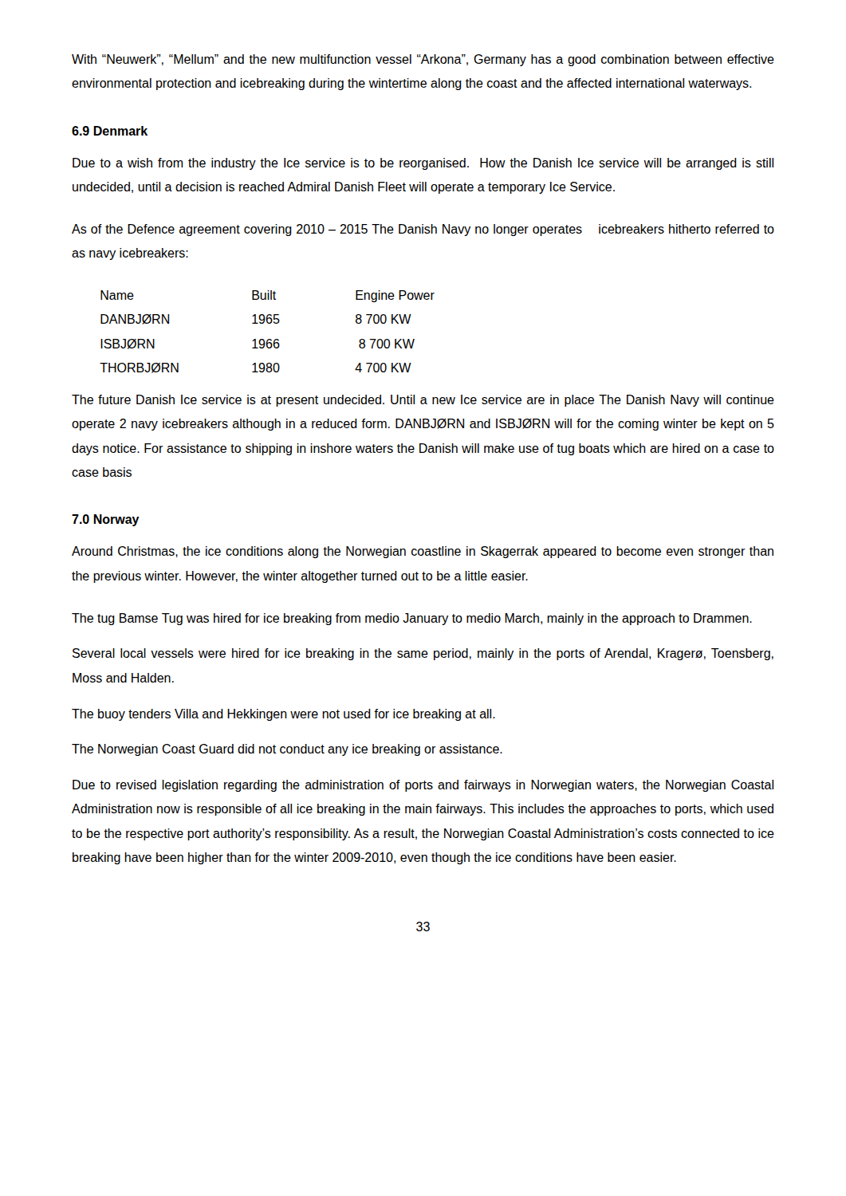With “Neuwerk”, “Mellum” and the new multifunction vessel “Arkona”, Germany has a good combination between effective environmental protection and icebreaking during the wintertime along the coast and the affected international waterways.
6.9 Denmark
Due to a wish from the industry the Ice service is to be reorganised. How the Danish Ice service will be arranged is still undecided, until a decision is reached Admiral Danish Fleet will operate a temporary Ice Service.
As of the Defence agreement covering 2010 – 2015 The Danish Navy no longer operates icebreakers hitherto referred to as navy icebreakers:
| Name | Built | Engine Power |
| DANBJØRN | 1965 | 8 700 KW |
| ISBJØRN | 1966 | 8 700 KW |
| THORBJØRN | 1980 | 4 700 KW |
The future Danish Ice service is at present undecided. Until a new Ice service are in place The Danish Navy will continue operate 2 navy icebreakers although in a reduced form. DANBJØRN and ISBJØRN will for the coming winter be kept on 5 days notice. For assistance to shipping in inshore waters the Danish will make use of tug boats which are hired on a case to case basis
7.0 Norway
Around Christmas, the ice conditions along the Norwegian coastline in Skagerrak appeared to become even stronger than the previous winter. However, the winter altogether turned out to be a little easier.
The tug Bamse Tug was hired for ice breaking from medio January to medio March, mainly in the approach to Drammen.
Several local vessels were hired for ice breaking in the same period, mainly in the ports of Arendal, Kragerø, Toensberg, Moss and Halden.
The buoy tenders Villa and Hekkingen were not used for ice breaking at all.
The Norwegian Coast Guard did not conduct any ice breaking or assistance.
Due to revised legislation regarding the administration of ports and fairways in Norwegian waters, the Norwegian Coastal Administration now is responsible of all ice breaking in the main fairways. This includes the approaches to ports, which used to be the respective port authority’s responsibility. As a result, the Norwegian Coastal Administration’s costs connected to ice breaking have been higher than for the winter 2009-2010, even though the ice conditions have been easier.
33